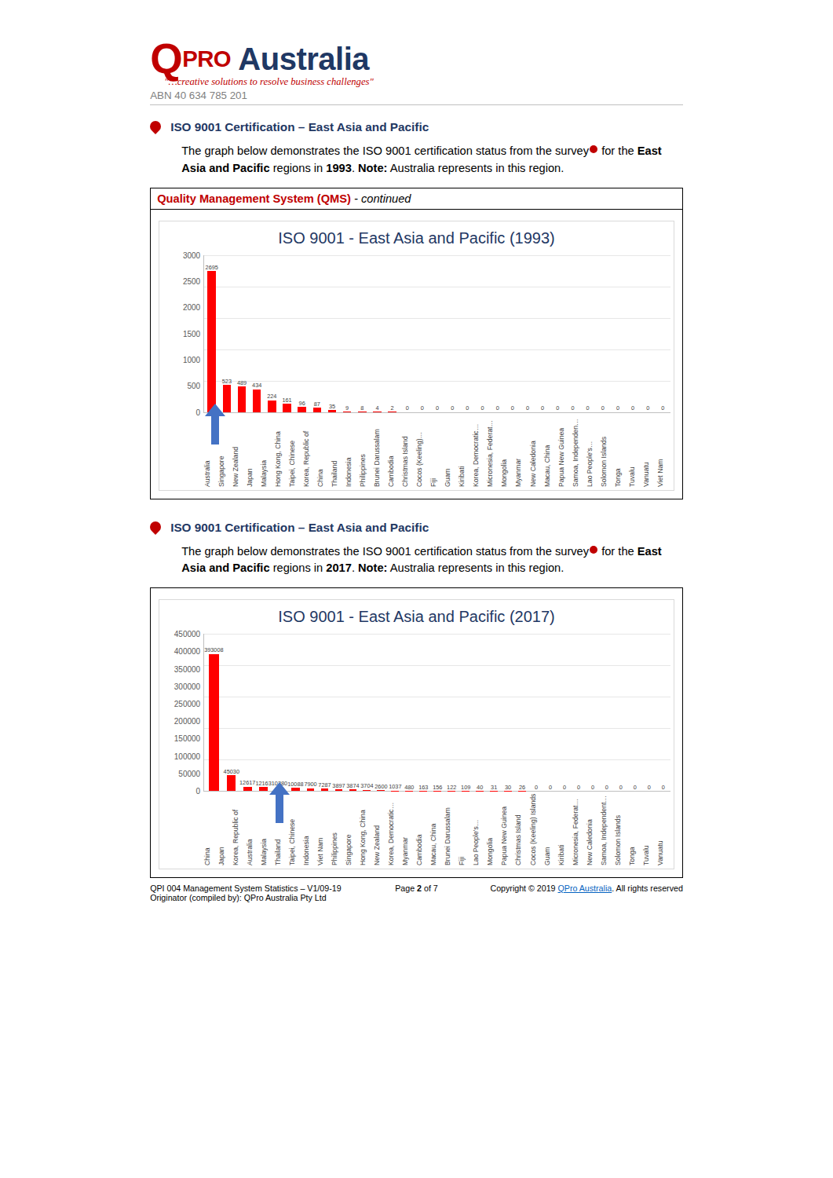QPRO Australia
"…creative solutions to resolve business challenges"
ABN 40 634 785 201
ISO 9001 Certification – East Asia and Pacific
The graph below demonstrates the ISO 9001 certification status from the survey for the East Asia and Pacific regions in 1993. Note: Australia represents in this region.
Quality Management System (QMS) - continued
ISO 9001 - East Asia and Pacific (1993)
3000 2500 2000 1500 1000 500 0
2695
523
489
434
224
161
96
87
35
9
8
4
2
0
0
0
0
0
0
0
0
0
0
0
0
0
0
0
0
0
0
Australia
Singapore
New Zealand
Japan
Malaysia
Hong Kong, China
Taipei, Chinese
Korea, Republic of
China
Thailand
Indonesia
Philippines
Brunei Darussalam
Cambodia
Christmas Island
Cocos (Keeling)…
Fiji
Guam
Kiribati
Korea, Democratic…
Micronesia, Federat…
Mongolia
Myanmar
New Caledonia
Macau, China
Papua New Guinea
Samoa, Independen…
Lao People's…
Solomon Islands
Tonga
Tuvalu
Vanuatu
Viet Nam
ISO 9001 Certification – East Asia and Pacific
The graph below demonstrates the ISO 9001 certification status from the survey for the East Asia and Pacific regions in 2017. Note: Australia represents in this region.
ISO 9001 - East Asia and Pacific (2017)
450000 400000 350000 300000 250000 200000 150000 100000 50000 0
393008
45030
12617
12163
10380
10088
7900
7287
3897
3874
3704
2600
1037
480
163
156
122
109
40
31
30
26
0
0
0
0
0
0
0
0
0
0
China
Japan
Korea, Republic of
Australia
Malaysia
Thailand
Taipei, Chinese
Indonesia
Viet Nam
Philippines
Singapore
Hong Kong, China
New Zealand
Korea, Democratic…
Myanmar
Cambodia
Macau, China
Brunei Darussalam
Fiji
Lao People's…
Mongolia
Papua New Guinea
Christmas Island
Cocos (Keeling) Islands
Guam
Kiribati
Micronesia, Federat…
New Caledonia
Samoa, Independent…
Solomon Islands
Tonga
Tuvalu
Vanuatu
QPI 004 Management System Statistics – V1/09-19
Page 2 of 7
Copyright © 2019 QPro Australia. All rights reserved
Originator (compiled by): QPro Australia Pty Ltd